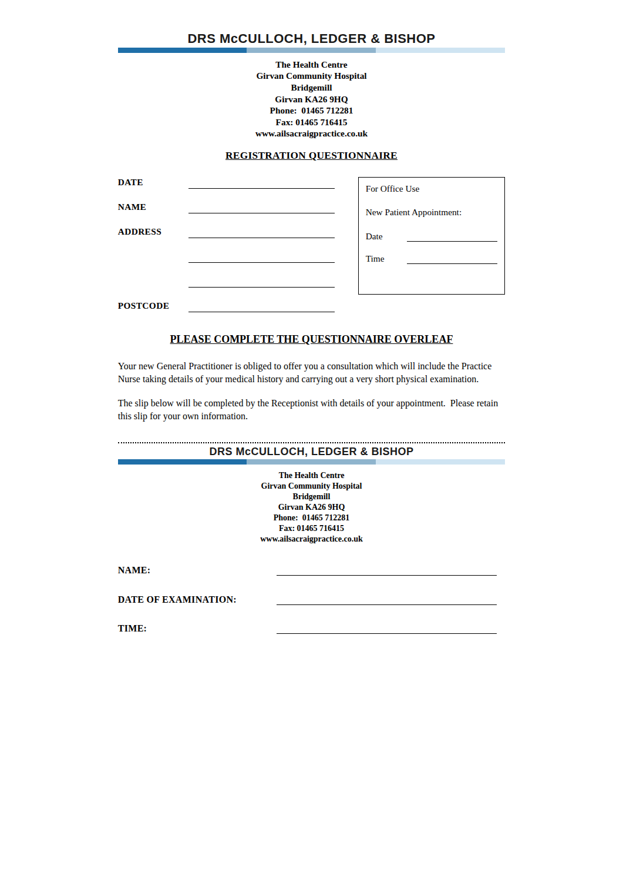DRS McCULLOCH, LEDGER & BISHOP
The Health Centre
Girvan Community Hospital
Bridgemill
Girvan KA26 9HQ
Phone: 01465 712281
Fax: 01465 716415
www.ailsacraigpractice.co.uk
REGISTRATION QUESTIONNAIRE
DATE
NAME
ADDRESS
ADDRESS
ADDRESS
POSTCODE
For Office Use
New Patient Appointment:
Date
Time
PLEASE COMPLETE THE QUESTIONNAIRE OVERLEAF
Your new General Practitioner is obliged to offer you a consultation which will include the Practice Nurse taking details of your medical history and carrying out a very short physical examination.
The slip below will be completed by the Receptionist with details of your appointment. Please retain this slip for your own information.
DRS McCULLOCH, LEDGER & BISHOP
The Health Centre
Girvan Community Hospital
Bridgemill
Girvan KA26 9HQ
Phone: 01465 712281
Fax: 01465 716415
www.ailsacraigpractice.co.uk
NAME:
DATE OF EXAMINATION:
TIME: